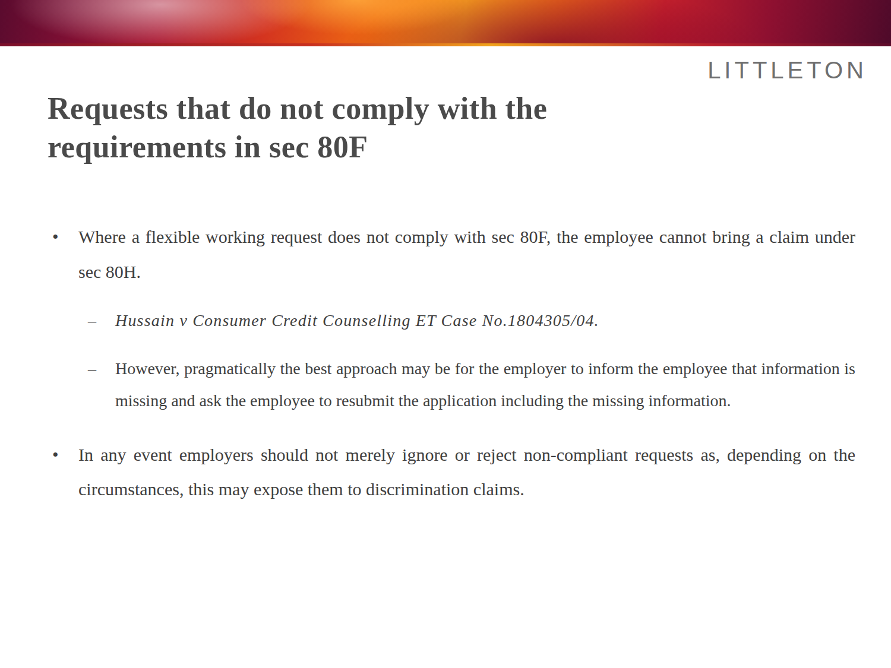LITTLETON
Requests that do not comply with the requirements in sec 80F
Where a flexible working request does not comply with sec 80F, the employee cannot bring a claim under sec 80H.
Hussain v Consumer Credit Counselling ET Case No.1804305/04.
However, pragmatically the best approach may be for the employer to inform the employee that information is missing and ask the employee to resubmit the application including the missing information.
In any event employers should not merely ignore or reject non-compliant requests as, depending on the circumstances, this may expose them to discrimination claims.